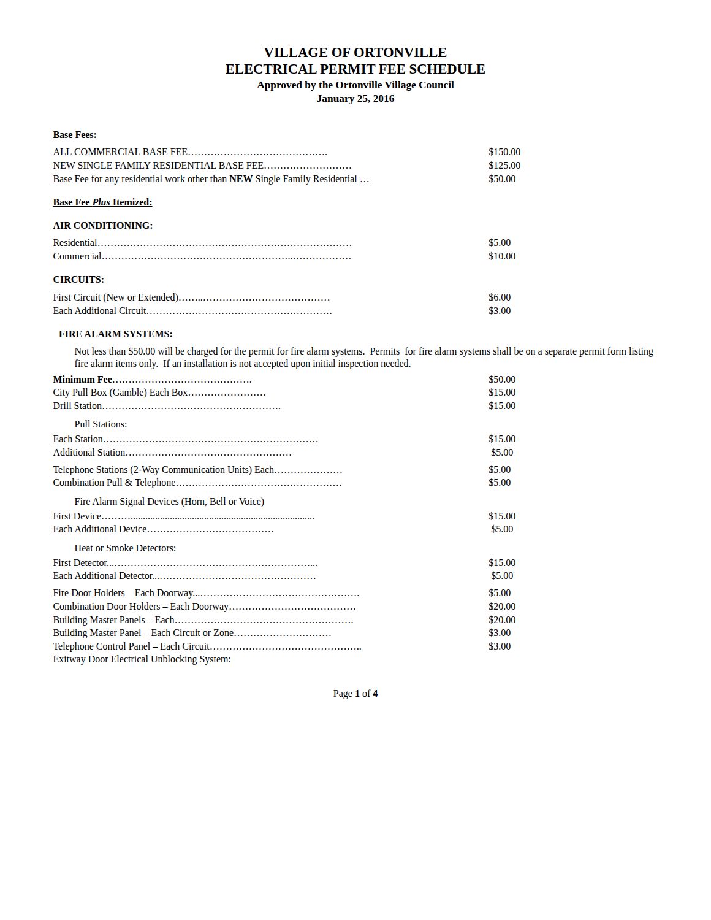VILLAGE OF ORTONVILLE
ELECTRICAL PERMIT FEE SCHEDULE
Approved by the Ortonville Village Council
January 25, 2016
Base Fees:
| ALL COMMERCIAL BASE FEE……………………………………. | $150.00 |
| NEW SINGLE FAMILY RESIDENTIAL BASE FEE……………………… | $125.00 |
| Base Fee for any residential work other than NEW Single Family Residential … | $50.00 |
Base Fee Plus Itemized:
AIR CONDITIONING:
| Residential…………………………………………………………………… | $5.00 |
| Commercial…………………………………………………..……………… | $10.00 |
CIRCUITS:
| First Circuit (New or Extended)……..………………………………… | $6.00 |
| Each Additional Circuit………………………………………………… | $3.00 |
FIRE ALARM SYSTEMS:
Not less than $50.00 will be charged for the permit for fire alarm systems. Permits for fire alarm systems shall be on a separate permit form listing fire alarm items only. If an installation is not accepted upon initial inspection needed.
| Minimum Fee ……………………………………. | $50.00 |
| City Pull Box (Gamble) Each Box…………………… | $15.00 |
| Drill Station………………………………………………. | $15.00 |
Pull Stations:
| Each Station………………………………………………………… | $15.00 |
| Additional Station…………………………………………… | $5.00 |
| Telephone Stations (2-Way Communication Units) Each………………… | $5.00 |
| Combination Pull & Telephone…………………………………………… | $5.00 |
Fire Alarm Signal Devices (Horn, Bell or Voice)
| First Device………........................................................................... | $15.00 |
| Each Additional Device………………………………… | $5.00 |
Heat or Smoke Detectors:
| First Detector...……………………………………………………... | $15.00 |
| Each Additional Detector...………………………………………… | $5.00 |
| Fire Door Holders – Each Doorway...…………………………………………. | $5.00 |
| Combination Door Holders – Each Doorway………………………………… | $20.00 |
| Building Master Panels – Each………………………………………………. | $20.00 |
| Building Master Panel – Each Circuit or Zone………………………… | $3.00 |
| Telephone Control Panel – Each Circuit……………………………………….. | $3.00 |
| Exitway Door Electrical Unblocking System: |
Page 1 of 4